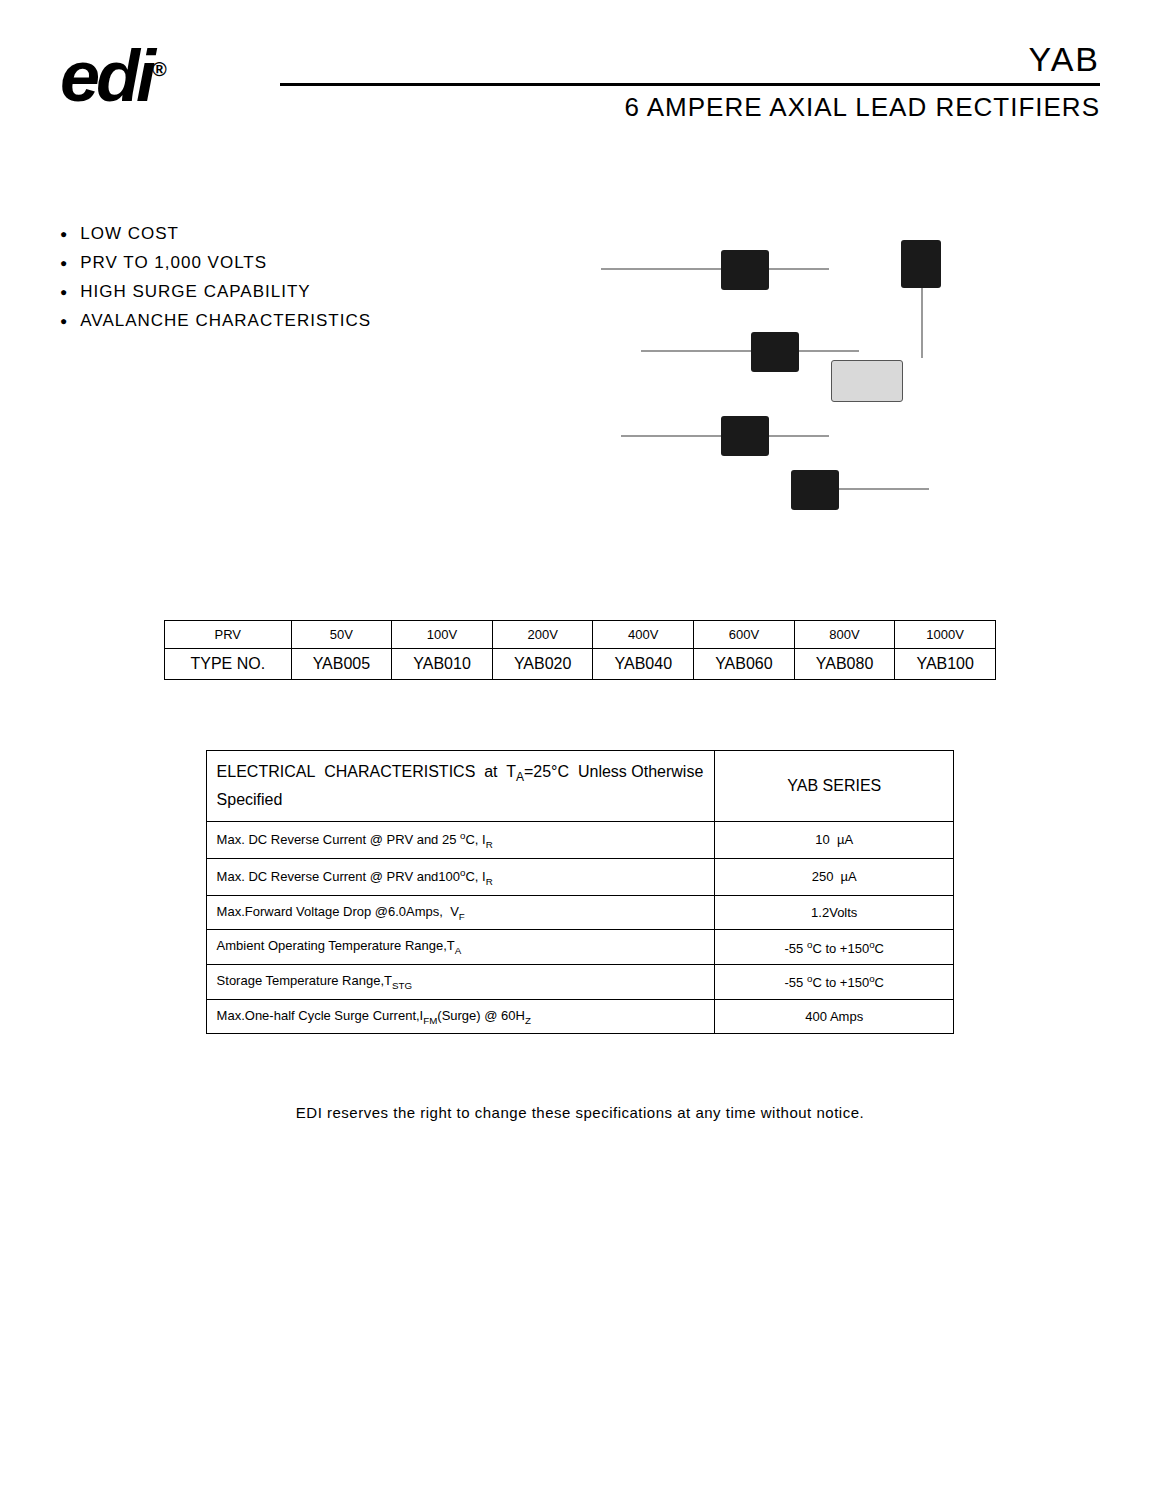edi®
YAB
6 AMPERE AXIAL LEAD RECTIFIERS
LOW COST
PRV TO 1,000 VOLTS
HIGH SURGE CAPABILITY
AVALANCHE CHARACTERISTICS
| PRV | 50V | 100V | 200V | 400V | 600V | 800V | 1000V |
| TYPE NO. | YAB005 | YAB010 | YAB020 | YAB040 | YAB060 | YAB080 | YAB100 |
| ELECTRICAL CHARACTERISTICS at T A =25°C Unless Otherwise Specified | YAB SERIES |
| Max. DC Reverse Current @ PRV and 25 o C, I R | 10 µA |
| Max. DC Reverse Current @ PRV and100 o C, I R | 250 µA |
| Max.Forward Voltage Drop @6.0Amps, V F | 1.2Volts |
| Ambient Operating Temperature Range,T A | -55 o C to +150 o C |
| Storage Temperature Range,T STG | -55 o C to +150 o C |
| Max.One-half Cycle Surge Current,I FM (Surge) @ 60H Z | 400 Amps |
EDI reserves the right to change these specifications at any time without notice.